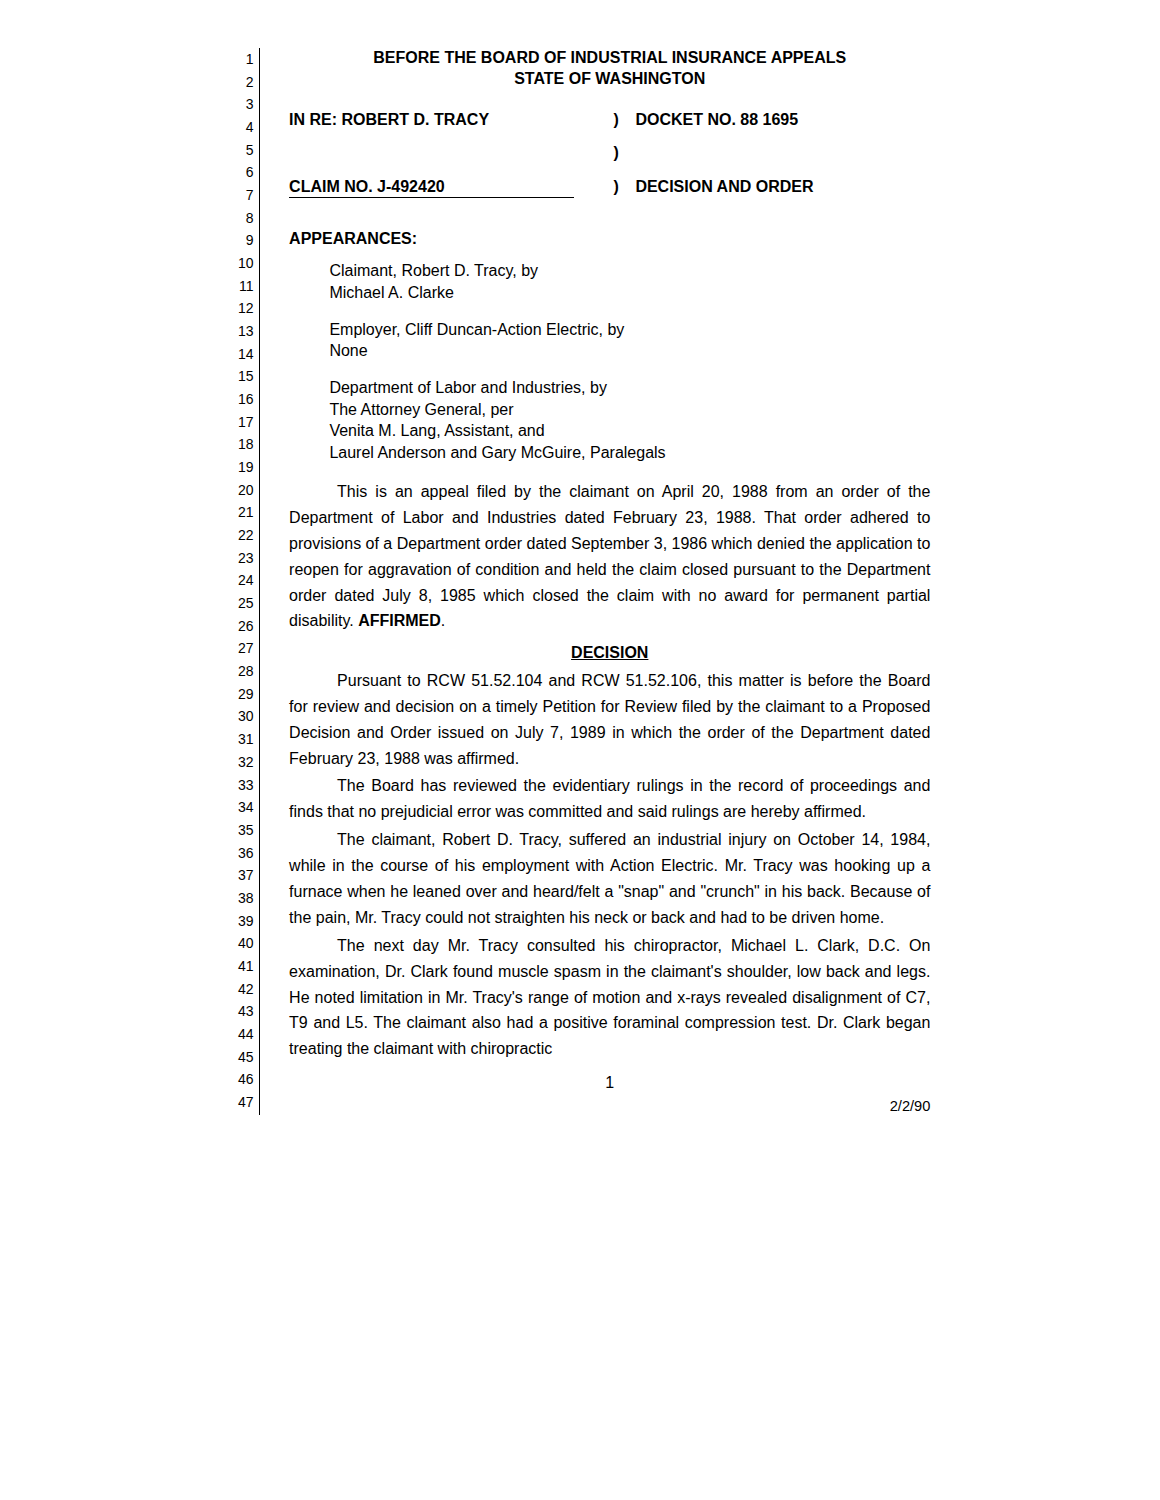1
2
3
4
5
6
7
8
9
10
11
12
13
14
15
16
17
18
19
20
21
22
23
24
25
26
27
28
29
30
31
32
33
34
35
36
37
38
39
40
41
42
43
44
45
46
47
BEFORE THE BOARD OF INDUSTRIAL INSURANCE APPEALS
STATE OF WASHINGTON
| IN RE: ROBERT D. TRACY | ) | DOCKET NO. 88 1695 |
| | ) | |
| CLAIM NO. J-492420 | ) | DECISION AND ORDER |
APPEARANCES:
Claimant, Robert D. Tracy, by
Michael A. Clarke
Employer, Cliff Duncan-Action Electric, by
None
Department of Labor and Industries, by
The Attorney General, per
Venita M. Lang, Assistant, and
Laurel Anderson and Gary McGuire, Paralegals
This is an appeal filed by the claimant on April 20, 1988 from an order of the Department of Labor and Industries dated February 23, 1988. That order adhered to provisions of a Department order dated September 3, 1986 which denied the application to reopen for aggravation of condition and held the claim closed pursuant to the Department order dated July 8, 1985 which closed the claim with no award for permanent partial disability. AFFIRMED.
DECISION
Pursuant to RCW 51.52.104 and RCW 51.52.106, this matter is before the Board for review and decision on a timely Petition for Review filed by the claimant to a Proposed Decision and Order issued on July 7, 1989 in which the order of the Department dated February 23, 1988 was affirmed.
The Board has reviewed the evidentiary rulings in the record of proceedings and finds that no prejudicial error was committed and said rulings are hereby affirmed.
The claimant, Robert D. Tracy, suffered an industrial injury on October 14, 1984, while in the course of his employment with Action Electric. Mr. Tracy was hooking up a furnace when he leaned over and heard/felt a "snap" and "crunch" in his back. Because of the pain, Mr. Tracy could not straighten his neck or back and had to be driven home.
The next day Mr. Tracy consulted his chiropractor, Michael L. Clark, D.C. On examination, Dr. Clark found muscle spasm in the claimant's shoulder, low back and legs. He noted limitation in Mr. Tracy's range of motion and x-rays revealed disalignment of C7, T9 and L5. The claimant also had a positive foraminal compression test. Dr. Clark began treating the claimant with chiropractic
1
2/2/90